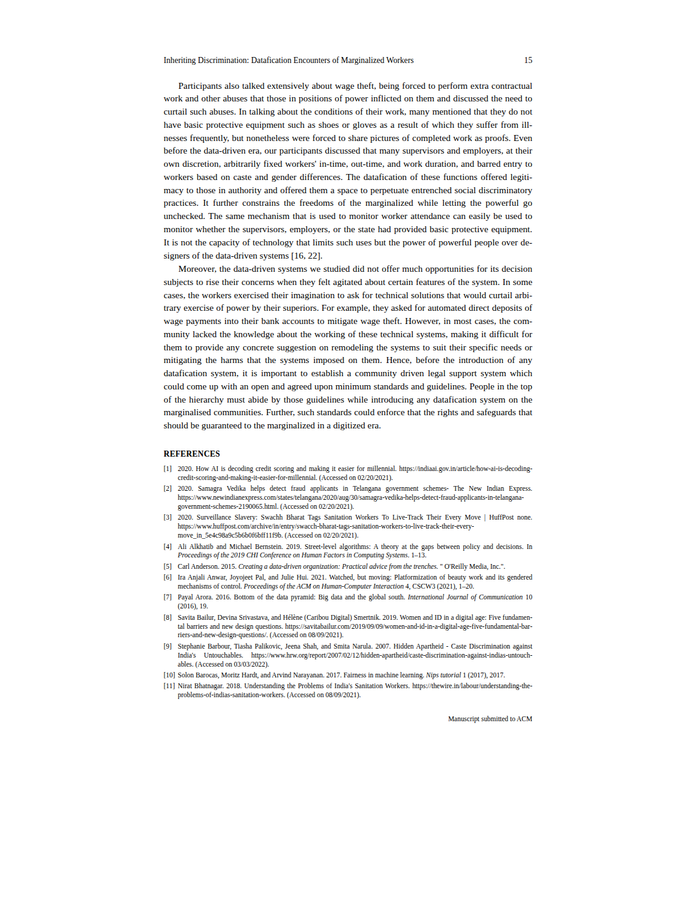Inheriting Discrimination: Datafication Encounters of Marginalized Workers 15
Participants also talked extensively about wage theft, being forced to perform extra contractual work and other abuses that those in positions of power inflicted on them and discussed the need to curtail such abuses. In talking about the conditions of their work, many mentioned that they do not have basic protective equipment such as shoes or gloves as a result of which they suffer from illnesses frequently, but nonetheless were forced to share pictures of completed work as proofs. Even before the data-driven era, our participants discussed that many supervisors and employers, at their own discretion, arbitrarily fixed workers' in-time, out-time, and work duration, and barred entry to workers based on caste and gender differences. The datafication of these functions offered legitimacy to those in authority and offered them a space to perpetuate entrenched social discriminatory practices. It further constrains the freedoms of the marginalized while letting the powerful go unchecked. The same mechanism that is used to monitor worker attendance can easily be used to monitor whether the supervisors, employers, or the state had provided basic protective equipment. It is not the capacity of technology that limits such uses but the power of powerful people over designers of the data-driven systems [16, 22].
Moreover, the data-driven systems we studied did not offer much opportunities for its decision subjects to rise their concerns when they felt agitated about certain features of the system. In some cases, the workers exercised their imagination to ask for technical solutions that would curtail arbitrary exercise of power by their superiors. For example, they asked for automated direct deposits of wage payments into their bank accounts to mitigate wage theft. However, in most cases, the community lacked the knowledge about the working of these technical systems, making it difficult for them to provide any concrete suggestion on remodeling the systems to suit their specific needs or mitigating the harms that the systems imposed on them. Hence, before the introduction of any datafication system, it is important to establish a community driven legal support system which could come up with an open and agreed upon minimum standards and guidelines. People in the top of the hierarchy must abide by those guidelines while introducing any datafication system on the marginalised communities. Further, such standards could enforce that the rights and safeguards that should be guaranteed to the marginalized in a digitized era.
References
[1] 2020. How AI is decoding credit scoring and making it easier for millennial. https://indiaai.gov.in/article/how-ai-is-decoding-credit-scoring-and-making-it-easier-for-millennial. (Accessed on 02/20/2021).
[2] 2020. Samagra Vedika helps detect fraud applicants in Telangana government schemes- The New Indian Express. https://www.newindianexpress.com/states/telangana/2020/aug/30/samagra-vedika-helps-detect-fraud-applicants-in-telangana-government-schemes-2190065.html. (Accessed on 02/20/2021).
[3] 2020. Surveillance Slavery: Swachh Bharat Tags Sanitation Workers To Live-Track Their Every Move | HuffPost none. https://www.huffpost.com/archive/in/entry/swacch-bharat-tags-sanitation-workers-to-live-track-their-every-move_in_5e4c98a9c5b6b0f6bff11f9b. (Accessed on 02/20/2021).
[4] Ali Alkhatib and Michael Bernstein. 2019. Street-level algorithms: A theory at the gaps between policy and decisions. In Proceedings of the 2019 CHI Conference on Human Factors in Computing Systems. 1–13.
[5] Carl Anderson. 2015. Creating a data-driven organization: Practical advice from the trenches. " O'Reilly Media, Inc.".
[6] Ira Anjali Anwar, Joyojeet Pal, and Julie Hui. 2021. Watched, but moving: Platformization of beauty work and its gendered mechanisms of control. Proceedings of the ACM on Human-Computer Interaction 4, CSCW3 (2021), 1–20.
[7] Payal Arora. 2016. Bottom of the data pyramid: Big data and the global south. International Journal of Communication 10 (2016), 19.
[8] Savita Bailur, Devina Srivastava, and Hélène (Caribou Digital) Smertnik. 2019. Women and ID in a digital age: Five fundamental barriers and new design questions. https://savitabailur.com/2019/09/09/women-and-id-in-a-digital-age-five-fundamental-barriers-and-new-design-questions/. (Accessed on 08/09/2021).
[9] Stephanie Barbour, Tiasha Palikovic, Jeena Shah, and Smita Narula. 2007. Hidden Apartheid - Caste Discrimination against India's Untouchables. https://www.hrw.org/report/2007/02/12/hidden-apartheid/caste-discrimination-against-indias-untouchables. (Accessed on 03/03/2022).
[10] Solon Barocas, Moritz Hardt, and Arvind Narayanan. 2017. Fairness in machine learning. Nips tutorial 1 (2017), 2017.
[11] Nirat Bhatnagar. 2018. Understanding the Problems of India's Sanitation Workers. https://thewire.in/labour/understanding-the-problems-of-indias-sanitation-workers. (Accessed on 08/09/2021).
Manuscript submitted to ACM